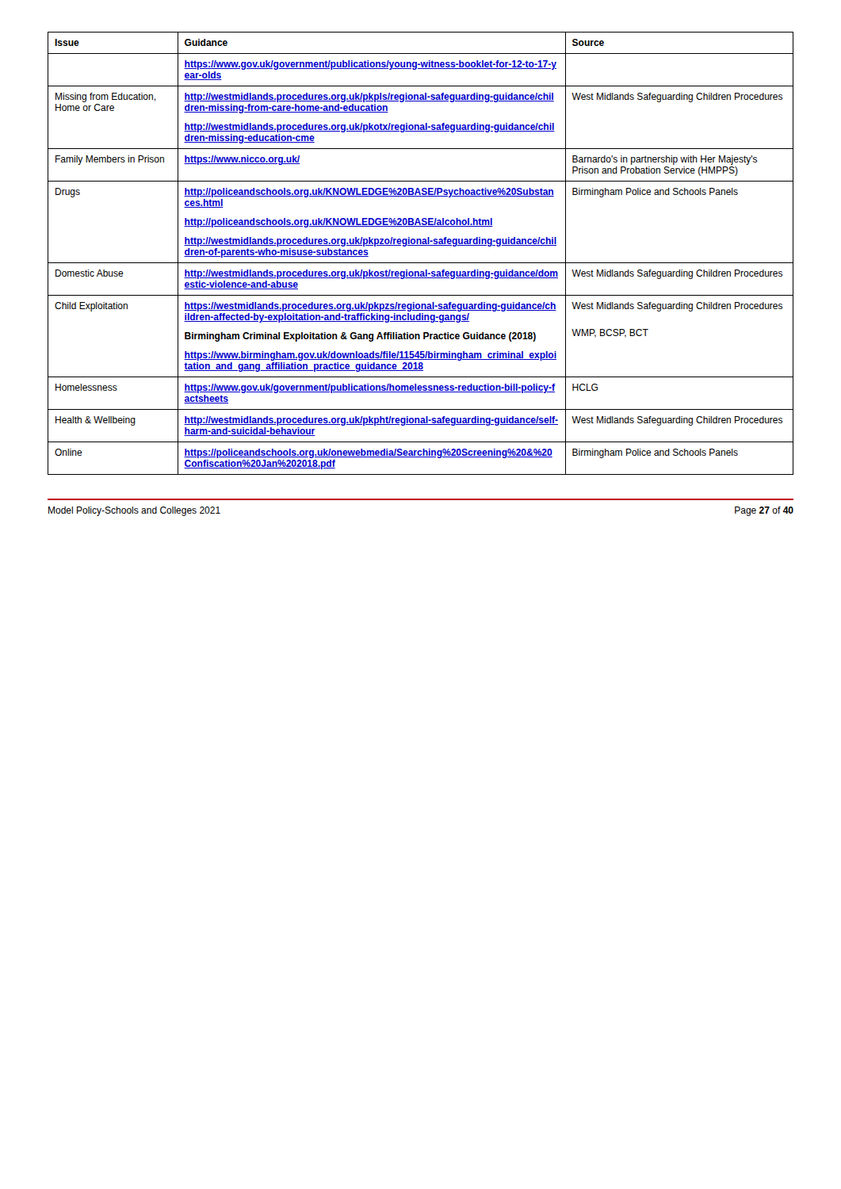| Issue | Guidance | Source |
| --- | --- | --- |
| | https://www.gov.uk/government/publications/young-witness-booklet-for-12-to-17-year-olds | |
| Missing from Education, Home or Care | http://westmidlands.procedures.org.uk/pkpls/regional-safeguarding-guidance/children-missing-from-care-home-and-education http://westmidlands.procedures.org.uk/pkotx/regional-safeguarding-guidance/children-missing-education-cme | West Midlands Safeguarding Children Procedures |
| Family Members in Prison | https://www.nicco.org.uk/ | Barnardo's in partnership with Her Majesty's Prison and Probation Service (HMPPS) |
| Drugs | http://policeandschools.org.uk/KNOWLEDGE%20BASE/Psychoactive%20Substances.html http://policeandschools.org.uk/KNOWLEDGE%20BASE/alcohol.html http://westmidlands.procedures.org.uk/pkpzo/regional-safeguarding-guidance/children-of-parents-who-misuse-substances | Birmingham Police and Schools Panels |
| Domestic Abuse | http://westmidlands.procedures.org.uk/pkost/regional-safeguarding-guidance/domestic-violence-and-abuse | West Midlands Safeguarding Children Procedures |
| Child Exploitation | https://westmidlands.procedures.org.uk/pkpzs/regional-safeguarding-guidance/children-affected-by-exploitation-and-trafficking-including-gangs/ Birmingham Criminal Exploitation & Gang Affiliation Practice Guidance (2018) https://www.birmingham.gov.uk/downloads/file/11545/birmingham_criminal_exploitation_and_gang_affiliation_practice_guidance_2018 | West Midlands Safeguarding Children Procedures WMP, BCSP, BCT |
| Homelessness | https://www.gov.uk/government/publications/homelessness-reduction-bill-policy-factsheets | HCLG |
| Health & Wellbeing | http://westmidlands.procedures.org.uk/pkpht/regional-safeguarding-guidance/self-harm-and-suicidal-behaviour | West Midlands Safeguarding Children Procedures |
| Online | https://policeandschools.org.uk/onewebmedia/Searching%20Screening%20&%20Confiscation%20Jan%202018.pdf | Birmingham Police and Schools Panels |
Model Policy-Schools and Colleges 2021 Page 27 of 40